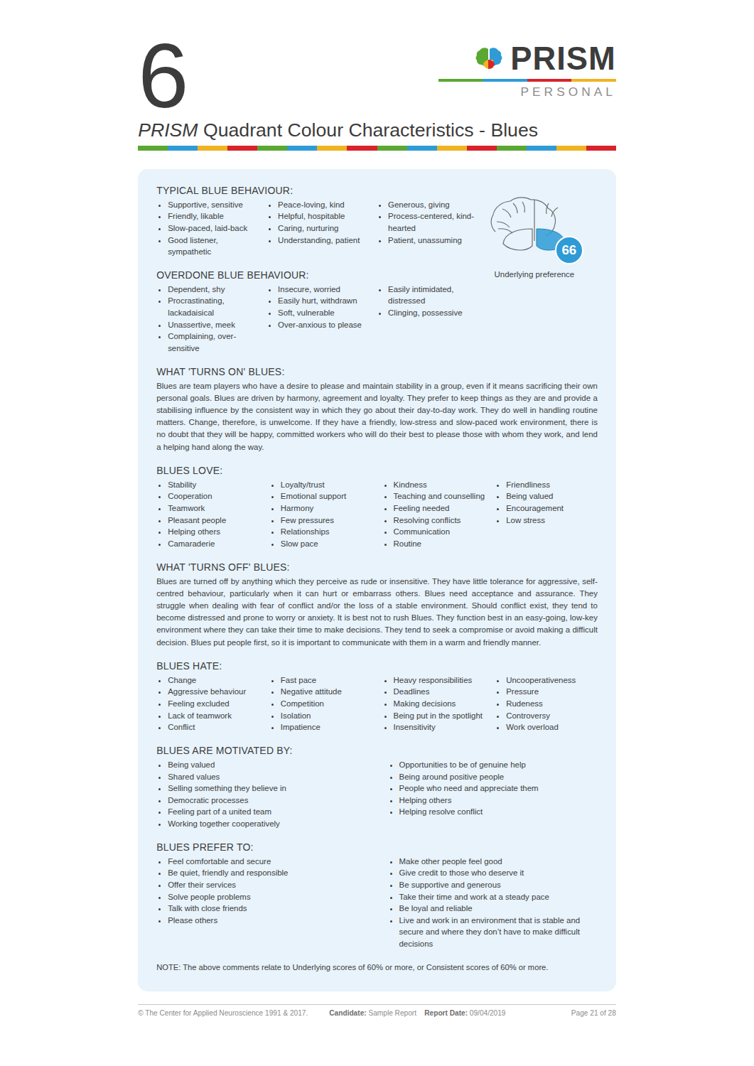6
PRISM
PERSONAL
PRISM Quadrant Colour Characteristics - Blues
66
Underlying preference
TYPICAL BLUE BEHAVIOUR:
Supportive, sensitive
Friendly, likable
Slow-paced, laid-back
Good listener, sympathetic
Peace-loving, kind
Helpful, hospitable
Caring, nurturing
Understanding, patient
Generous, giving
Process-centered, kind-hearted
Patient, unassuming
OVERDONE BLUE BEHAVIOUR:
Dependent, shy
Procrastinating, lackadaisical
Unassertive, meek
Complaining, over-sensitive
Insecure, worried
Easily hurt, withdrawn
Soft, vulnerable
Over-anxious to please
Easily intimidated, distressed
Clinging, possessive
WHAT 'TURNS ON' BLUES:
Blues are team players who have a desire to please and maintain stability in a group, even if it means sacrificing their own personal goals. Blues are driven by harmony, agreement and loyalty. They prefer to keep things as they are and provide a stabilising influence by the consistent way in which they go about their day-to-day work. They do well in handling routine matters. Change, therefore, is unwelcome. If they have a friendly, low-stress and slow-paced work environment, there is no doubt that they will be happy, committed workers who will do their best to please those with whom they work, and lend a helping hand along the way.
BLUES LOVE:
Stability
Cooperation
Teamwork
Pleasant people
Helping others
Camaraderie
Loyalty/trust
Emotional support
Harmony
Few pressures
Relationships
Slow pace
Kindness
Teaching and counselling
Feeling needed
Resolving conflicts
Communication
Routine
Friendliness
Being valued
Encouragement
Low stress
WHAT 'TURNS OFF' BLUES:
Blues are turned off by anything which they perceive as rude or insensitive. They have little tolerance for aggressive, self-centred behaviour, particularly when it can hurt or embarrass others. Blues need acceptance and assurance. They struggle when dealing with fear of conflict and/or the loss of a stable environment. Should conflict exist, they tend to become distressed and prone to worry or anxiety. It is best not to rush Blues. They function best in an easy-going, low-key environment where they can take their time to make decisions. They tend to seek a compromise or avoid making a difficult decision. Blues put people first, so it is important to communicate with them in a warm and friendly manner.
BLUES HATE:
Change
Aggressive behaviour
Feeling excluded
Lack of teamwork
Conflict
Fast pace
Negative attitude
Competition
Isolation
Impatience
Heavy responsibilities
Deadlines
Making decisions
Being put in the spotlight
Insensitivity
Uncooperativeness
Pressure
Rudeness
Controversy
Work overload
BLUES ARE MOTIVATED BY:
Being valued
Shared values
Selling something they believe in
Democratic processes
Feeling part of a united team
Working together cooperatively
Opportunities to be of genuine help
Being around positive people
People who need and appreciate them
Helping others
Helping resolve conflict
BLUES PREFER TO:
Feel comfortable and secure
Be quiet, friendly and responsible
Offer their services
Solve people problems
Talk with close friends
Please others
Make other people feel good
Give credit to those who deserve it
Be supportive and generous
Take their time and work at a steady pace
Be loyal and reliable
Live and work in an environment that is stable and secure and where they don’t have to make difficult decisions
NOTE: The above comments relate to Underlying scores of 60% or more, or Consistent scores of 60% or more.
© The Center for Applied Neuroscience 1991 & 2017.
Candidate: Sample Report Report Date: 09/04/2019
Page 21 of 28